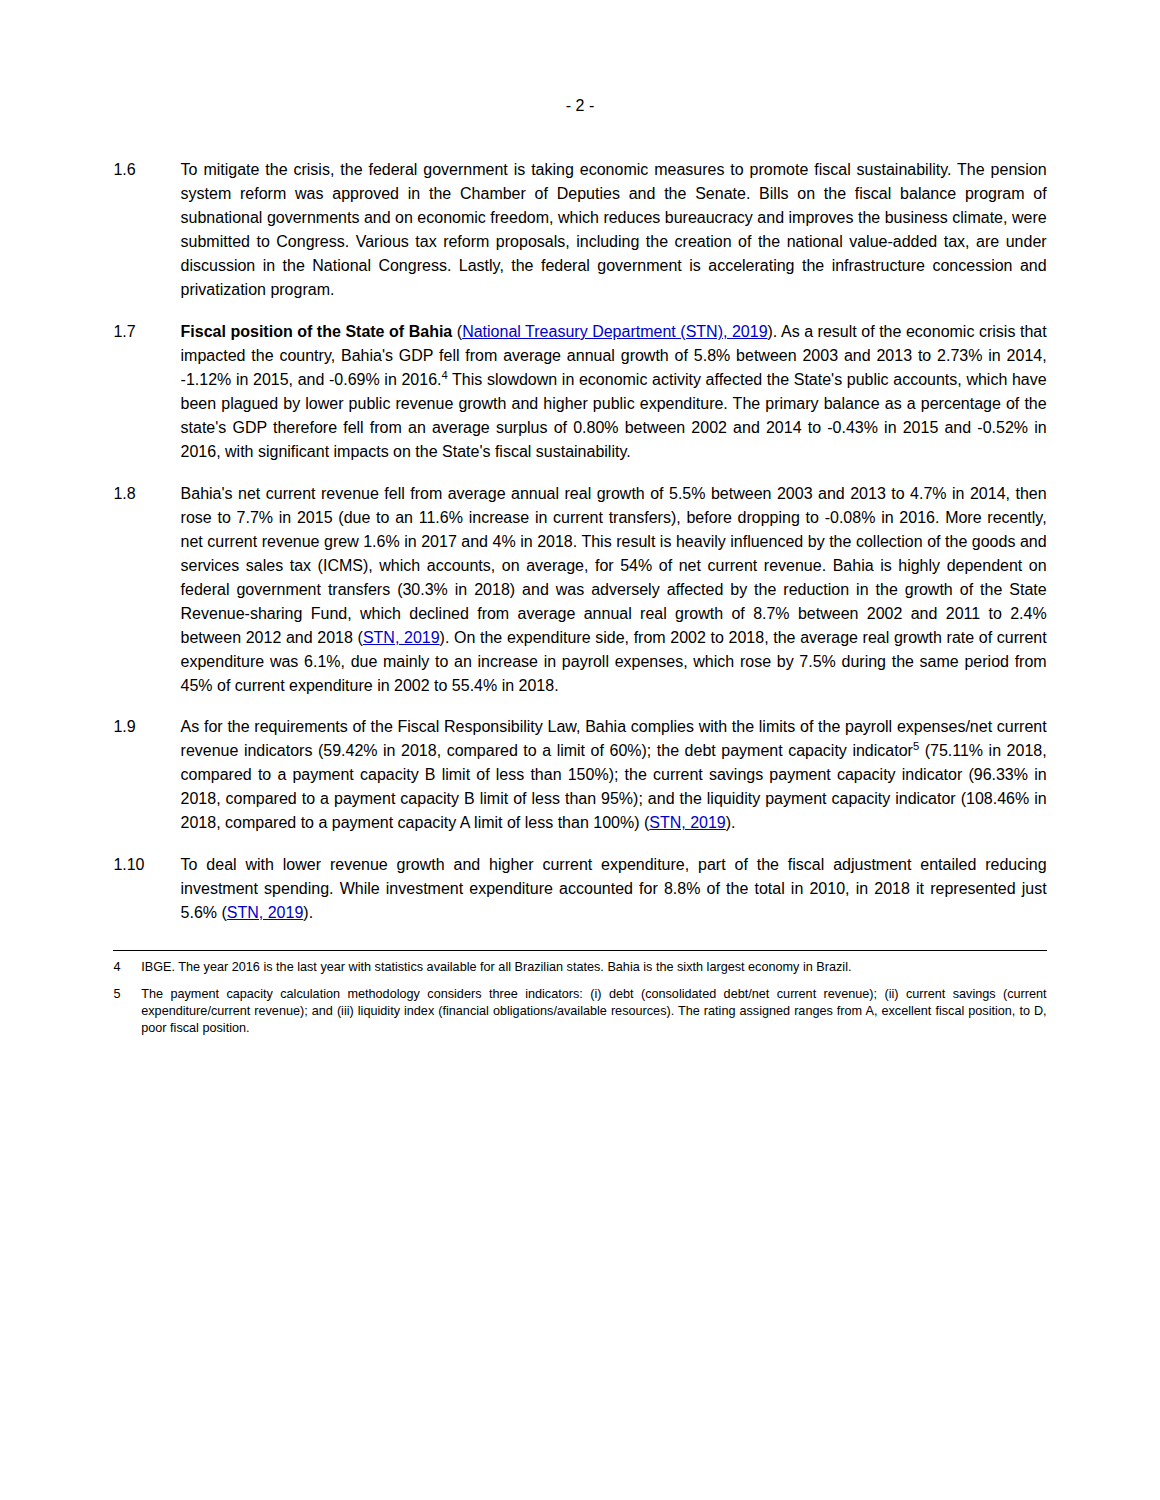- 2 -
1.6
To mitigate the crisis, the federal government is taking economic measures to promote fiscal sustainability. The pension system reform was approved in the Chamber of Deputies and the Senate. Bills on the fiscal balance program of subnational governments and on economic freedom, which reduces bureaucracy and improves the business climate, were submitted to Congress. Various tax reform proposals, including the creation of the national value-added tax, are under discussion in the National Congress. Lastly, the federal government is accelerating the infrastructure concession and privatization program.
1.7
Fiscal position of the State of Bahia (National Treasury Department (STN), 2019). As a result of the economic crisis that impacted the country, Bahia's GDP fell from average annual growth of 5.8% between 2003 and 2013 to 2.73% in 2014, -1.12% in 2015, and -0.69% in 2016.4 This slowdown in economic activity affected the State's public accounts, which have been plagued by lower public revenue growth and higher public expenditure. The primary balance as a percentage of the state's GDP therefore fell from an average surplus of 0.80% between 2002 and 2014 to -0.43% in 2015 and -0.52% in 2016, with significant impacts on the State's fiscal sustainability.
1.8
Bahia's net current revenue fell from average annual real growth of 5.5% between 2003 and 2013 to 4.7% in 2014, then rose to 7.7% in 2015 (due to an 11.6% increase in current transfers), before dropping to -0.08% in 2016. More recently, net current revenue grew 1.6% in 2017 and 4% in 2018. This result is heavily influenced by the collection of the goods and services sales tax (ICMS), which accounts, on average, for 54% of net current revenue. Bahia is highly dependent on federal government transfers (30.3% in 2018) and was adversely affected by the reduction in the growth of the State Revenue-sharing Fund, which declined from average annual real growth of 8.7% between 2002 and 2011 to 2.4% between 2012 and 2018 (STN, 2019). On the expenditure side, from 2002 to 2018, the average real growth rate of current expenditure was 6.1%, due mainly to an increase in payroll expenses, which rose by 7.5% during the same period from 45% of current expenditure in 2002 to 55.4% in 2018.
1.9
As for the requirements of the Fiscal Responsibility Law, Bahia complies with the limits of the payroll expenses/net current revenue indicators (59.42% in 2018, compared to a limit of 60%); the debt payment capacity indicator5 (75.11% in 2018, compared to a payment capacity B limit of less than 150%); the current savings payment capacity indicator (96.33% in 2018, compared to a payment capacity B limit of less than 95%); and the liquidity payment capacity indicator (108.46% in 2018, compared to a payment capacity A limit of less than 100%) (STN, 2019).
1.10
To deal with lower revenue growth and higher current expenditure, part of the fiscal adjustment entailed reducing investment spending. While investment expenditure accounted for 8.8% of the total in 2010, in 2018 it represented just 5.6% (STN, 2019).
4
IBGE. The year 2016 is the last year with statistics available for all Brazilian states. Bahia is the sixth largest economy in Brazil.
5
The payment capacity calculation methodology considers three indicators: (i) debt (consolidated debt/net current revenue); (ii) current savings (current expenditure/current revenue); and (iii) liquidity index (financial obligations/available resources). The rating assigned ranges from A, excellent fiscal position, to D, poor fiscal position.